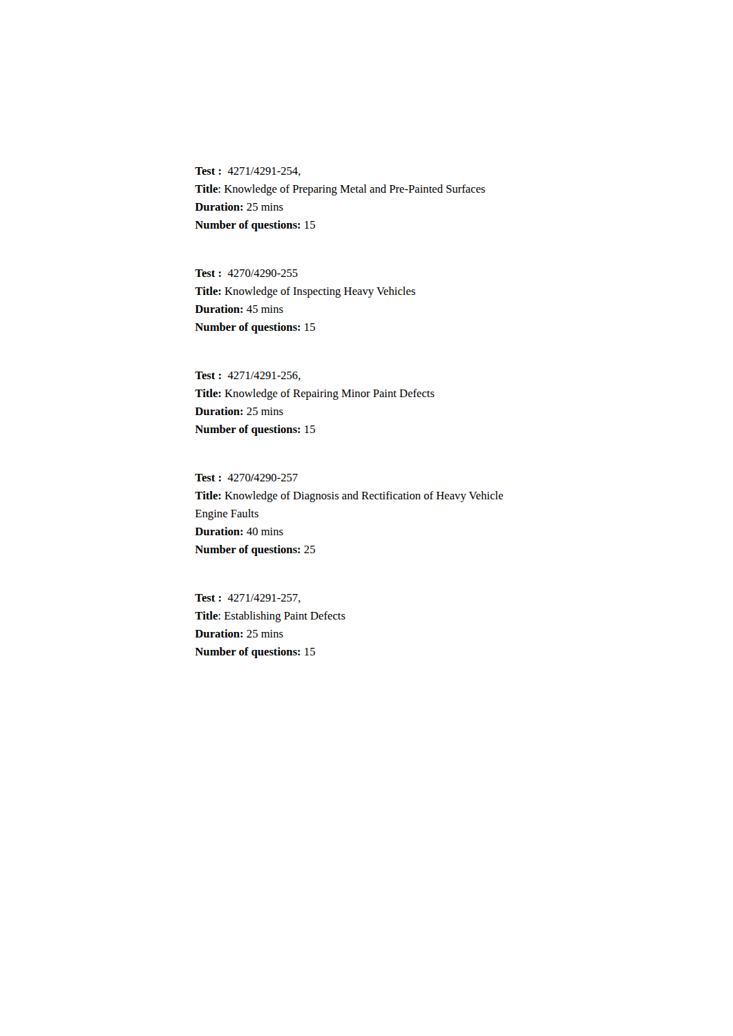Test : 4271/4291-254,
Title: Knowledge of Preparing Metal and Pre-Painted Surfaces
Duration: 25 mins
Number of questions: 15
Test : 4270/4290-255
Title: Knowledge of Inspecting Heavy Vehicles
Duration: 45 mins
Number of questions: 15
Test : 4271/4291-256,
Title: Knowledge of Repairing Minor Paint Defects
Duration: 25 mins
Number of questions: 15
Test : 4270/4290-257
Title: Knowledge of Diagnosis and Rectification of Heavy Vehicle Engine Faults
Duration: 40 mins
Number of questions: 25
Test : 4271/4291-257,
Title: Establishing Paint Defects
Duration: 25 mins
Number of questions: 15